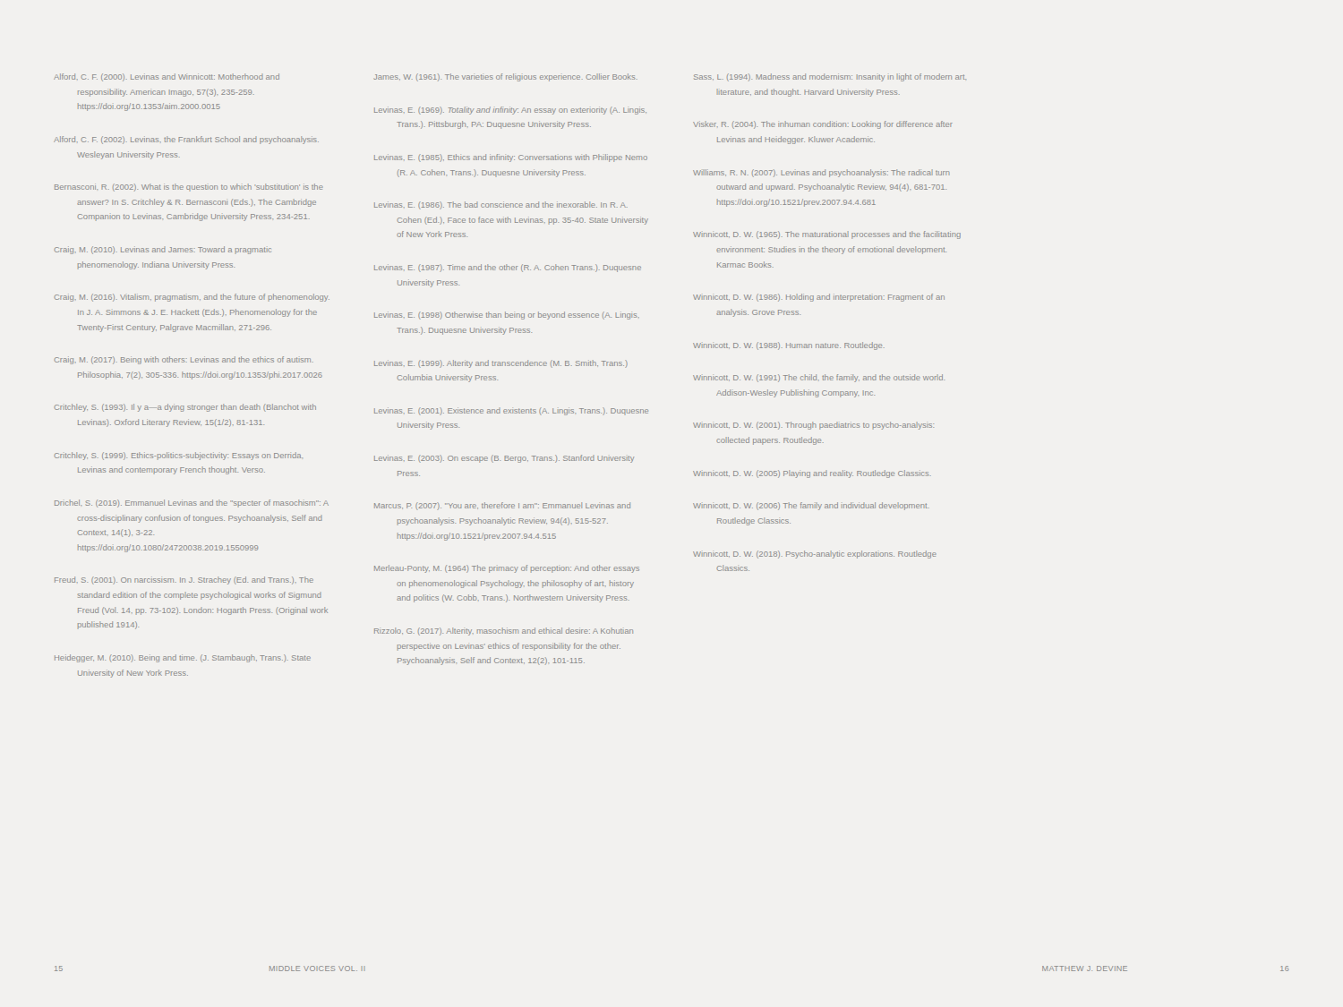Alford, C. F. (2000). Levinas and Winnicott: Motherhood and responsibility. American Imago, 57(3), 235-259. https://doi.org/10.1353/aim.2000.0015
Alford, C. F. (2002). Levinas, the Frankfurt School and psychoanalysis. Wesleyan University Press.
Bernasconi, R. (2002). What is the question to which 'substitution' is the answer? In S. Critchley & R. Bernasconi (Eds.), The Cambridge Companion to Levinas, Cambridge University Press, 234-251.
Craig, M. (2010). Levinas and James: Toward a pragmatic phenomenology. Indiana University Press.
Craig, M. (2016). Vitalism, pragmatism, and the future of phenomenology. In J. A. Simmons & J. E. Hackett (Eds.), Phenomenology for the Twenty-First Century, Palgrave Macmillan, 271-296.
Craig, M. (2017). Being with others: Levinas and the ethics of autism. Philosophia, 7(2), 305-336. https://doi.org/10.1353/phi.2017.0026
Critchley, S. (1993). Il y a—a dying stronger than death (Blanchot with Levinas). Oxford Literary Review, 15(1/2), 81-131.
Critchley, S. (1999). Ethics-politics-subjectivity: Essays on Derrida, Levinas and contemporary French thought. Verso.
Drichel, S. (2019). Emmanuel Levinas and the "specter of masochism": A cross-disciplinary confusion of tongues. Psychoanalysis, Self and Context, 14(1), 3-22. https://doi.org/10.1080/24720038.2019.1550999
Freud, S. (2001). On narcissism. In J. Strachey (Ed. and Trans.), The standard edition of the complete psychological works of Sigmund Freud (Vol. 14, pp. 73-102). London: Hogarth Press. (Original work published 1914).
Heidegger, M. (2010). Being and time. (J. Stambaugh, Trans.). State University of New York Press.
James, W. (1961). The varieties of religious experience. Collier Books.
Levinas, E. (1969). Totality and infinity: An essay on exteriority (A. Lingis, Trans.). Pittsburgh, PA: Duquesne University Press.
Levinas, E. (1985), Ethics and infinity: Conversations with Philippe Nemo (R. A. Cohen, Trans.). Duquesne University Press.
Levinas, E. (1986). The bad conscience and the inexorable. In R. A. Cohen (Ed.), Face to face with Levinas, pp. 35-40. State University of New York Press.
Levinas, E. (1987). Time and the other (R. A. Cohen Trans.). Duquesne University Press.
Levinas, E. (1998) Otherwise than being or beyond essence (A. Lingis, Trans.). Duquesne University Press.
Levinas, E. (1999). Alterity and transcendence (M. B. Smith, Trans.) Columbia University Press.
Levinas, E. (2001). Existence and existents (A. Lingis, Trans.). Duquesne University Press.
Levinas, E. (2003). On escape (B. Bergo, Trans.). Stanford University Press.
Marcus, P. (2007). "You are, therefore I am": Emmanuel Levinas and psychoanalysis. Psychoanalytic Review, 94(4), 515-527. https://doi.org/10.1521/prev.2007.94.4.515
Merleau-Ponty, M. (1964) The primacy of perception: And other essays on phenomenological Psychology, the philosophy of art, history and politics (W. Cobb, Trans.). Northwestern University Press.
Rizzolo, G. (2017). Alterity, masochism and ethical desire: A Kohutian perspective on Levinas' ethics of responsibility for the other. Psychoanalysis, Self and Context, 12(2), 101-115.
Sass, L. (1994). Madness and modernism: Insanity in light of modern art, literature, and thought. Harvard University Press.
Visker, R. (2004). The inhuman condition: Looking for difference after Levinas and Heidegger. Kluwer Academic.
Williams, R. N. (2007). Levinas and psychoanalysis: The radical turn outward and upward. Psychoanalytic Review, 94(4), 681-701. https://doi.org/10.1521/prev.2007.94.4.681
Winnicott, D. W. (1965). The maturational processes and the facilitating environment: Studies in the theory of emotional development. Karmac Books.
Winnicott, D. W. (1986). Holding and interpretation: Fragment of an analysis. Grove Press.
Winnicott, D. W. (1988). Human nature. Routledge.
Winnicott, D. W. (1991) The child, the family, and the outside world. Addison-Wesley Publishing Company, Inc.
Winnicott, D. W. (2001). Through paediatrics to psycho-analysis: collected papers. Routledge.
Winnicott, D. W. (2005) Playing and reality. Routledge Classics.
Winnicott, D. W. (2006) The family and individual development. Routledge Classics.
Winnicott, D. W. (2018). Psycho-analytic explorations. Routledge Classics.
15
MIDDLE VOICES VOL. II
MATTHEW J. DEVINE
16